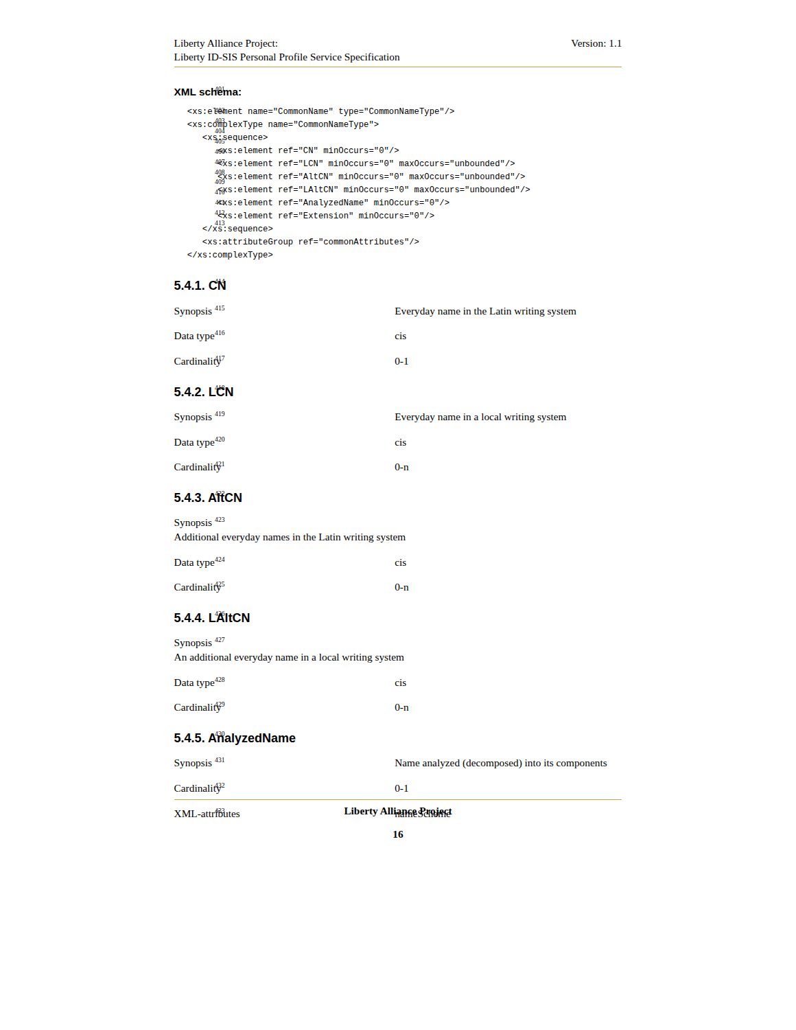Liberty Alliance Project:
Liberty ID-SIS Personal Profile Service Specification
Version: 1.1
401
XML schema:
402
403
404
405
406
407
408
409
410
411
412
413
<xs:element name="CommonName" type="CommonNameType"/>
<xs:complexType name="CommonNameType">
   <xs:sequence>
      <xs:element ref="CN" minOccurs="0"/>
      <xs:element ref="LCN" minOccurs="0" maxOccurs="unbounded"/>
      <xs:element ref="AltCN" minOccurs="0" maxOccurs="unbounded"/>
      <xs:element ref="LAltCN" minOccurs="0" maxOccurs="unbounded"/>
      <xs:element ref="AnalyzedName" minOccurs="0"/>
      <xs:element ref="Extension" minOccurs="0"/>
   </xs:sequence>
   <xs:attributeGroup ref="commonAttributes"/>
</xs:complexType>
414
5.4.1. CN
415 Synopsis Everyday name in the Latin writing system
416 Data type cis
417 Cardinality 0-1
418
5.4.2. LCN
419 Synopsis Everyday name in a local writing system
420 Data type cis
421 Cardinality 0-n
422
5.4.3. AltCN
423 Synopsis Additional everyday names in the Latin writing system
424 Data type cis
425 Cardinality 0-n
426
5.4.4. LAltCN
427 Synopsis An additional everyday name in a local writing system
428 Data type cis
429 Cardinality 0-n
430
5.4.5. AnalyzedName
431 Synopsis Name analyzed (decomposed) into its components
432 Cardinality 0-1
433 XML-attributes nameScheme
Liberty Alliance Project
16